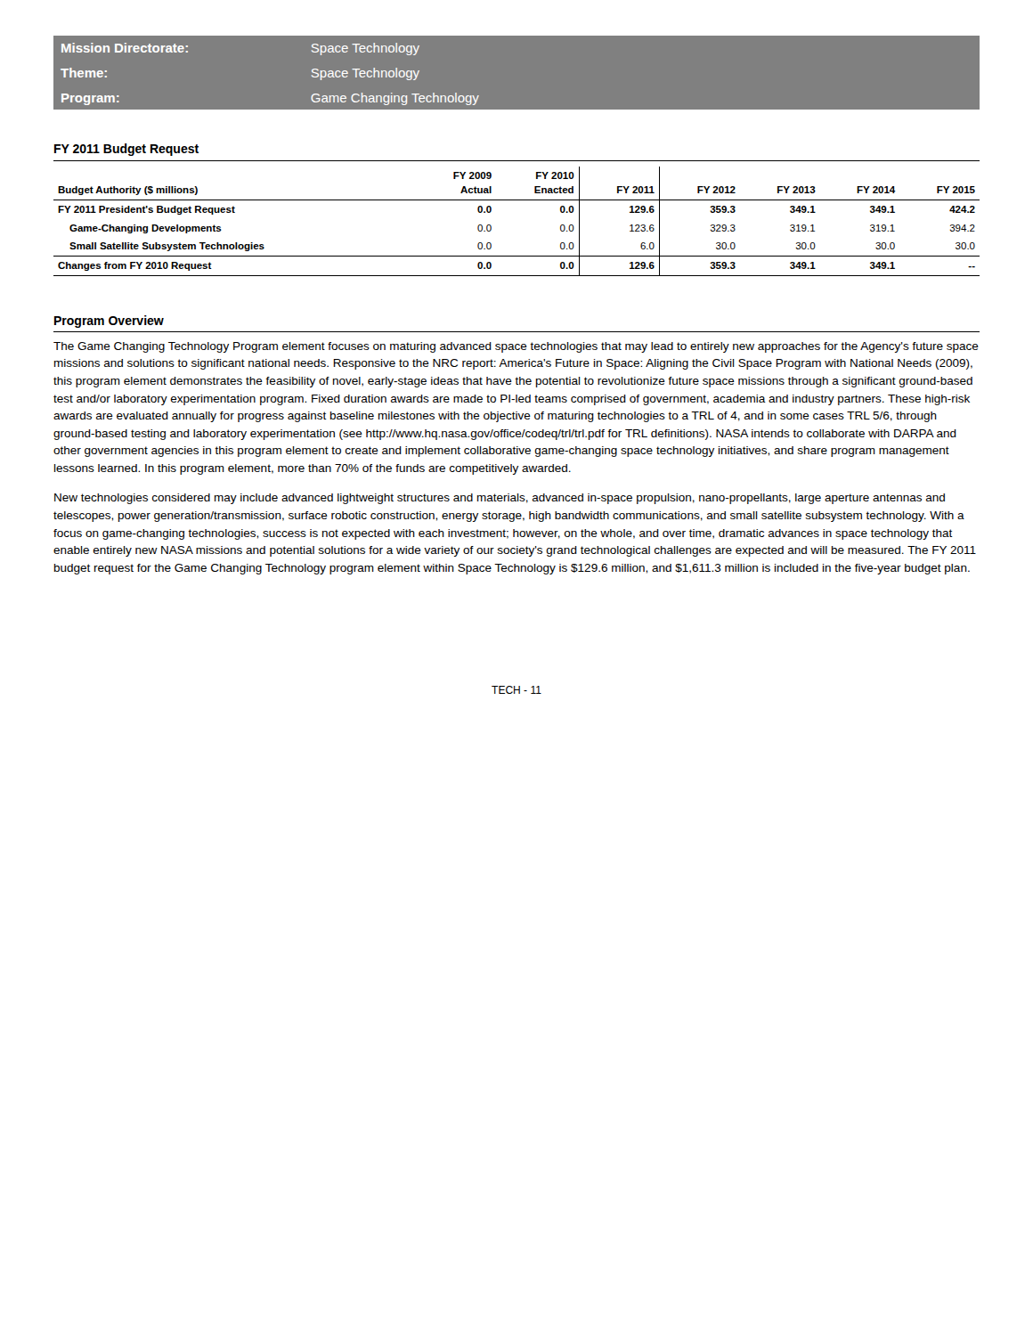| Mission Directorate: | Space Technology |
| Theme: | Space Technology |
| Program: | Game Changing Technology |
FY 2011 Budget Request
| Budget Authority ($ millions) | FY 2009 Actual | FY 2010 Enacted | FY 2011 | FY 2012 | FY 2013 | FY 2014 | FY 2015 |
| --- | --- | --- | --- | --- | --- | --- | --- |
| FY 2011 President's Budget Request | 0.0 | 0.0 | 129.6 | 359.3 | 349.1 | 349.1 | 424.2 |
| Game-Changing Developments | 0.0 | 0.0 | 123.6 | 329.3 | 319.1 | 319.1 | 394.2 |
| Small Satellite Subsystem Technologies | 0.0 | 0.0 | 6.0 | 30.0 | 30.0 | 30.0 | 30.0 |
| Changes from FY 2010 Request | 0.0 | 0.0 | 129.6 | 359.3 | 349.1 | 349.1 | -- |
Program Overview
The Game Changing Technology Program element focuses on maturing advanced space technologies that may lead to entirely new approaches for the Agency's future space missions and solutions to significant national needs. Responsive to the NRC report: America's Future in Space: Aligning the Civil Space Program with National Needs (2009), this program element demonstrates the feasibility of novel, early-stage ideas that have the potential to revolutionize future space missions through a significant ground-based test and/or laboratory experimentation program. Fixed duration awards are made to PI-led teams comprised of government, academia and industry partners. These high-risk awards are evaluated annually for progress against baseline milestones with the objective of maturing technologies to a TRL of 4, and in some cases TRL 5/6, through ground-based testing and laboratory experimentation (see http://www.hq.nasa.gov/office/codeq/trl/trl.pdf for TRL definitions). NASA intends to collaborate with DARPA and other government agencies in this program element to create and implement collaborative game-changing space technology initiatives, and share program management lessons learned. In this program element, more than 70% of the funds are competitively awarded.
New technologies considered may include advanced lightweight structures and materials, advanced in-space propulsion, nano-propellants, large aperture antennas and telescopes, power generation/transmission, surface robotic construction, energy storage, high bandwidth communications, and small satellite subsystem technology. With a focus on game-changing technologies, success is not expected with each investment; however, on the whole, and over time, dramatic advances in space technology that enable entirely new NASA missions and potential solutions for a wide variety of our society's grand technological challenges are expected and will be measured. The FY 2011 budget request for the Game Changing Technology program element within Space Technology is $129.6 million, and $1,611.3 million is included in the five-year budget plan.
TECH - 11